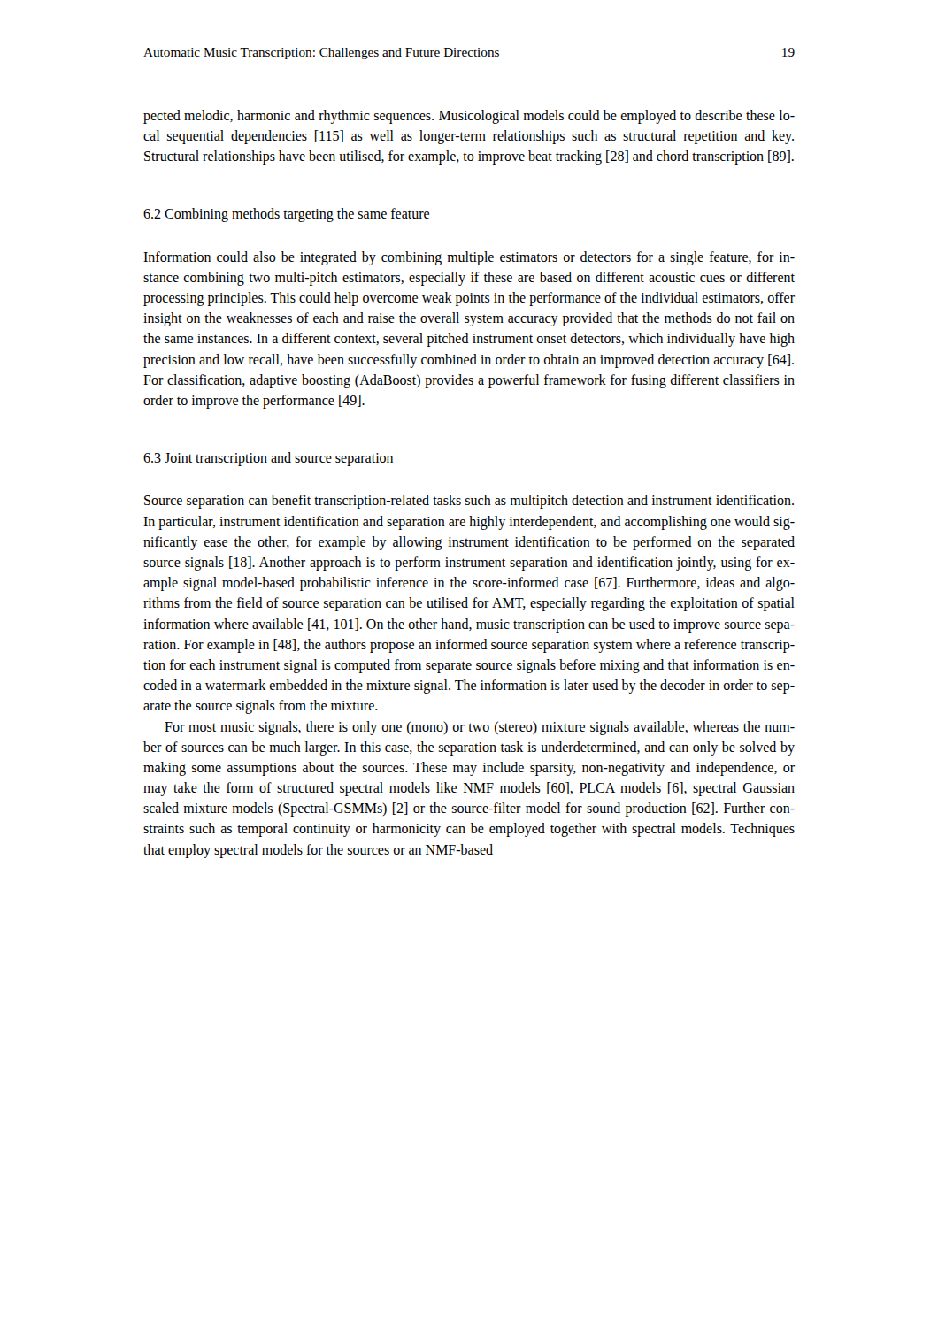Automatic Music Transcription: Challenges and Future Directions 19
pected melodic, harmonic and rhythmic sequences. Musicological models could be employed to describe these local sequential dependencies [115] as well as longer-term relationships such as structural repetition and key. Structural relationships have been utilised, for example, to improve beat tracking [28] and chord transcription [89].
6.2 Combining methods targeting the same feature
Information could also be integrated by combining multiple estimators or detectors for a single feature, for instance combining two multi-pitch estimators, especially if these are based on different acoustic cues or different processing principles. This could help overcome weak points in the performance of the individual estimators, offer insight on the weaknesses of each and raise the overall system accuracy provided that the methods do not fail on the same instances. In a different context, several pitched instrument onset detectors, which individually have high precision and low recall, have been successfully combined in order to obtain an improved detection accuracy [64]. For classification, adaptive boosting (AdaBoost) provides a powerful framework for fusing different classifiers in order to improve the performance [49].
6.3 Joint transcription and source separation
Source separation can benefit transcription-related tasks such as multipitch detection and instrument identification. In particular, instrument identification and separation are highly interdependent, and accomplishing one would significantly ease the other, for example by allowing instrument identification to be performed on the separated source signals [18]. Another approach is to perform instrument separation and identification jointly, using for example signal model-based probabilistic inference in the score-informed case [67]. Furthermore, ideas and algorithms from the field of source separation can be utilised for AMT, especially regarding the exploitation of spatial information where available [41, 101]. On the other hand, music transcription can be used to improve source separation. For example in [48], the authors propose an informed source separation system where a reference transcription for each instrument signal is computed from separate source signals before mixing and that information is encoded in a watermark embedded in the mixture signal. The information is later used by the decoder in order to separate the source signals from the mixture.
For most music signals, there is only one (mono) or two (stereo) mixture signals available, whereas the number of sources can be much larger. In this case, the separation task is underdetermined, and can only be solved by making some assumptions about the sources. These may include sparsity, non-negativity and independence, or may take the form of structured spectral models like NMF models [60], PLCA models [6], spectral Gaussian scaled mixture models (Spectral-GSMMs) [2] or the source-filter model for sound production [62]. Further constraints such as temporal continuity or harmonicity can be employed together with spectral models. Techniques that employ spectral models for the sources or an NMF-based